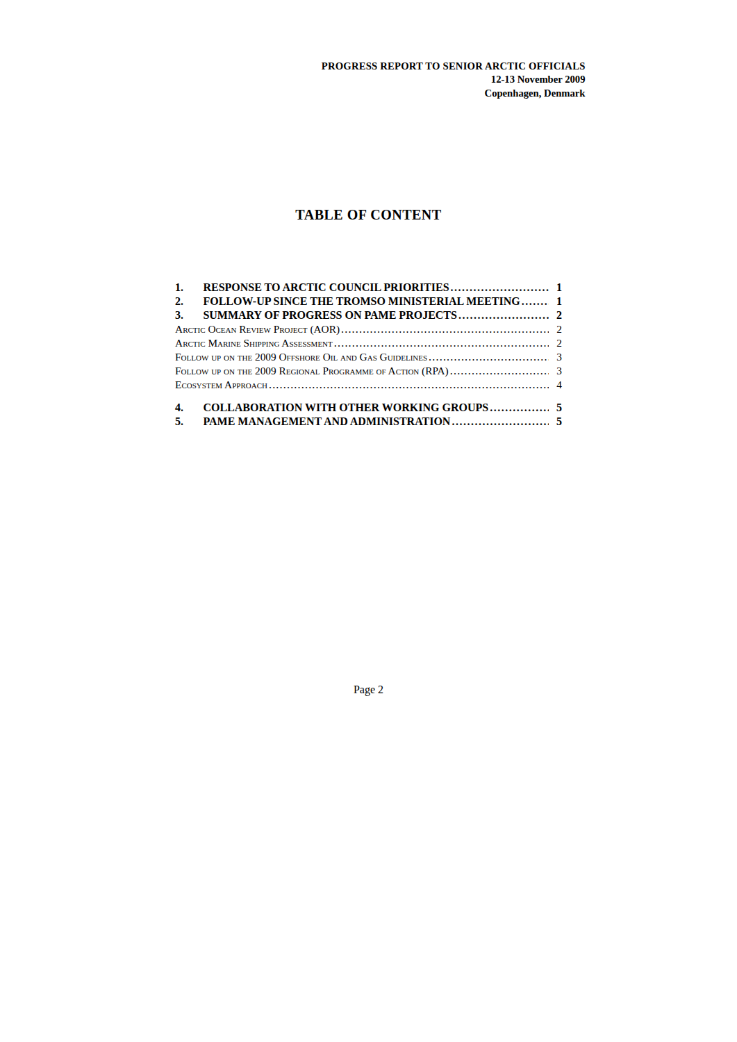PROGRESS REPORT TO SENIOR ARCTIC OFFICIALS
12-13 November 2009
Copenhagen, Denmark
TABLE OF CONTENT
1. RESPONSE TO ARCTIC COUNCIL PRIORITIES ................................................................................................................................................. 1
2. FOLLOW-UP SINCE THE TROMSO MINISTERIAL MEETING ................................................................................................................................................. 1
3. SUMMARY OF PROGRESS ON PAME PROJECTS ................................................................................................................................................. 2
Arctic Ocean Review Project (AOR) ................................................................................................................................................. 2
Arctic Marine Shipping Assessment ................................................................................................................................................. 2
Follow up on the 2009 Offshore Oil and Gas Guidelines ................................................................................................................................................. 3
Follow up on the 2009 Regional Programme of Action (RPA) ................................................................................................................................................. 3
Ecosystem Approach ................................................................................................................................................. 4
4. COLLABORATION WITH OTHER WORKING GROUPS ................................................................................................................................................. 5
5. PAME MANAGEMENT AND ADMINISTRATION ................................................................................................................................................. 5
Page 2